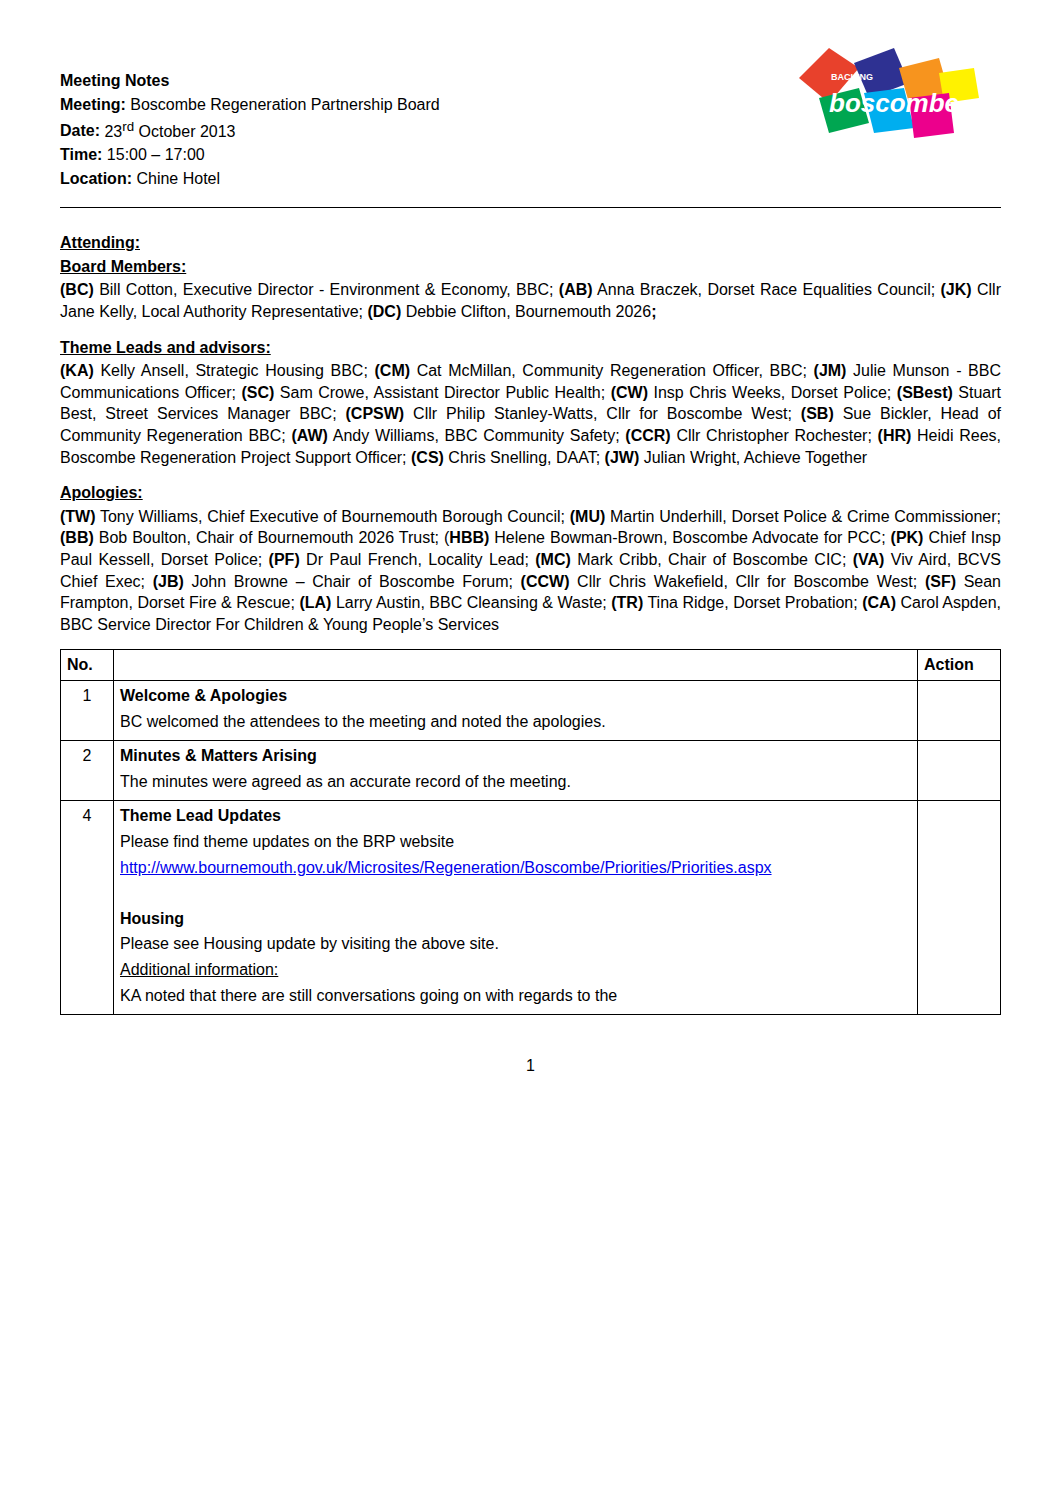BACKING boscombe
Meeting Notes
Meeting: Boscombe Regeneration Partnership Board
Date: 23rd October 2013
Time: 15:00 – 17:00
Location: Chine Hotel
Attending:
Board Members:
(BC) Bill Cotton, Executive Director - Environment & Economy, BBC; (AB) Anna Braczek, Dorset Race Equalities Council; (JK) Cllr Jane Kelly, Local Authority Representative; (DC) Debbie Clifton, Bournemouth 2026;
Theme Leads and advisors:
(KA) Kelly Ansell, Strategic Housing BBC; (CM) Cat McMillan, Community Regeneration Officer, BBC; (JM) Julie Munson - BBC Communications Officer; (SC) Sam Crowe, Assistant Director Public Health; (CW) Insp Chris Weeks, Dorset Police; (SBest) Stuart Best, Street Services Manager BBC; (CPSW) Cllr Philip Stanley-Watts, Cllr for Boscombe West; (SB) Sue Bickler, Head of Community Regeneration BBC; (AW) Andy Williams, BBC Community Safety; (CCR) Cllr Christopher Rochester; (HR) Heidi Rees, Boscombe Regeneration Project Support Officer; (CS) Chris Snelling, DAAT; (JW) Julian Wright, Achieve Together
Apologies:
(TW) Tony Williams, Chief Executive of Bournemouth Borough Council; (MU) Martin Underhill, Dorset Police & Crime Commissioner; (BB) Bob Boulton, Chair of Bournemouth 2026 Trust; (HBB) Helene Bowman-Brown, Boscombe Advocate for PCC; (PK) Chief Insp Paul Kessell, Dorset Police; (PF) Dr Paul French, Locality Lead; (MC) Mark Cribb, Chair of Boscombe CIC; (VA) Viv Aird, BCVS Chief Exec; (JB) John Browne – Chair of Boscombe Forum; (CCW) Cllr Chris Wakefield, Cllr for Boscombe West; (SF) Sean Frampton, Dorset Fire & Rescue; (LA) Larry Austin, BBC Cleansing & Waste; (TR) Tina Ridge, Dorset Probation; (CA) Carol Aspden, BBC Service Director For Children & Young People’s Services
| No. | | Action |
| --- | --- | --- |
| 1 | Welcome & Apologies BC welcomed the attendees to the meeting and noted the apologies. | |
| 2 | Minutes & Matters Arising The minutes were agreed as an accurate record of the meeting. | |
| 4 | Theme Lead Updates Please find theme updates on the BRP website http://www.bournemouth.gov.uk/Microsites/Regeneration/Boscombe/Priorities/Priorities.aspx Housing Please see Housing update by visiting the above site. Additional information: KA noted that there are still conversations going on with regards to the | |
1